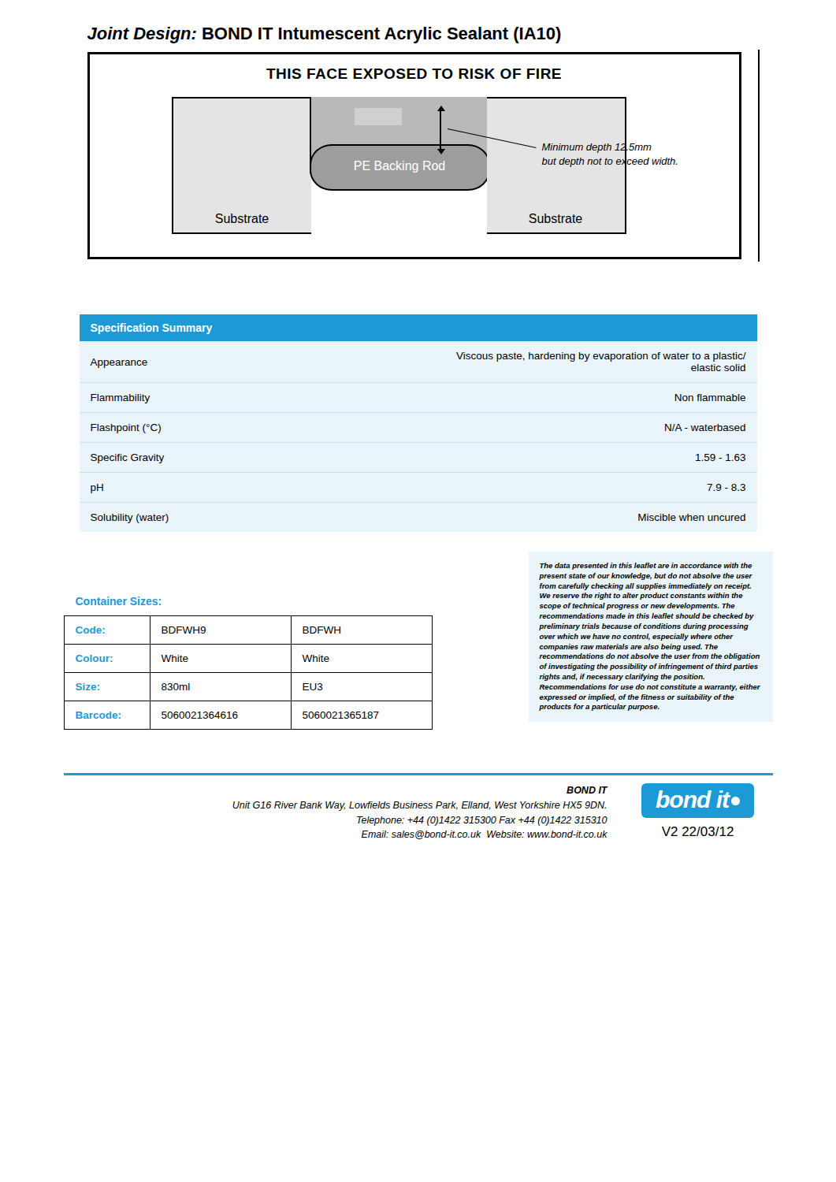Joint Design: BOND IT Intumescent Acrylic Sealant (IA10)
THIS FACE EXPOSED TO RISK OF FIRE
Substrate
PE Backing Rod
Substrate
Minimum depth 12.5mm
but depth not to exceed width.
Specification Summary
| Appearance | Viscous paste, hardening by evaporation of water to a plastic/ elastic solid |
| Flammability | Non flammable |
| Flashpoint (°C) | N/A - waterbased |
| Specific Gravity | 1.59 - 1.63 |
| pH | 7.9 - 8.3 |
| Solubility (water) | Miscible when uncured |
Container Sizes:
| Code: | BDFWH9 | BDFWH |
| Colour: | White | White |
| Size: | 830ml | EU3 |
| Barcode: | 5060021364616 | 5060021365187 |
The data presented in this leaflet are in accordance with the present state of our knowledge, but do not absolve the user from carefully checking all supplies immediately on receipt. We reserve the right to alter product constants within the scope of technical progress or new developments. The recommendations made in this leaflet should be checked by preliminary trials because of conditions during processing over which we have no control, especially where other companies raw materials are also being used. The recommendations do not absolve the user from the obligation of investigating the possibility of infringement of third parties rights and, if necessary clarifying the position. Recommendations for use do not constitute a warranty, either expressed or implied, of the fitness or suitability of the products for a particular purpose.
BOND IT Unit G16 River Bank Way, Lowfields Business Park, Elland, West Yorkshire HX5 9DN.
Telephone: +44 (0)1422 315300 Fax +44 (0)1422 315310
Email: sales@bond-it.co.uk Website: www.bond-it.co.uk
bond it
V2 22/03/12